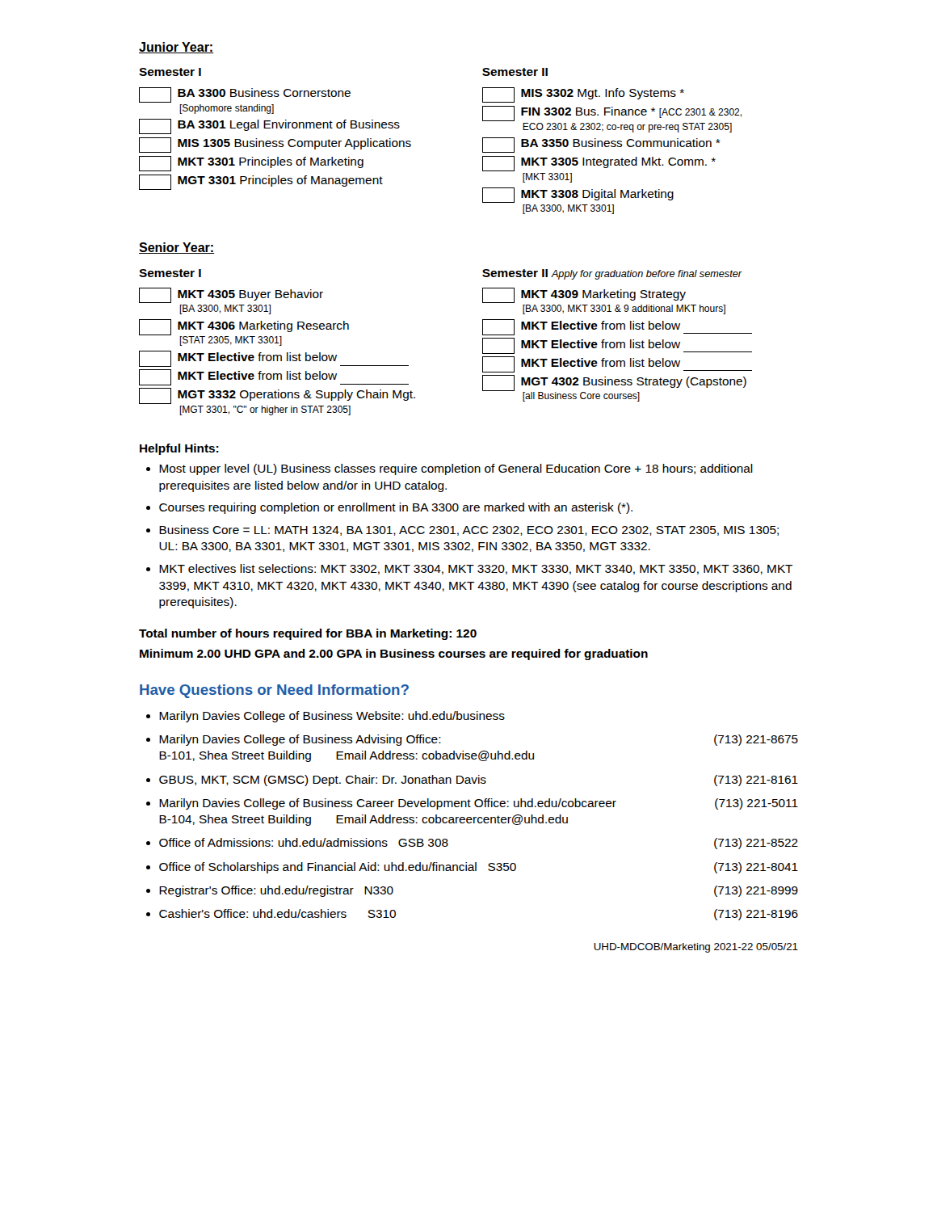Junior Year:
Semester I
BA 3300 Business Cornerstone [Sophomore standing]
BA 3301 Legal Environment of Business
MIS 1305 Business Computer Applications
MKT 3301 Principles of Marketing
MGT 3301 Principles of Management
Semester II
MIS 3302 Mgt. Info Systems *
FIN 3302 Bus. Finance * [ACC 2301 & 2302, ECO 2301 & 2302; co-req or pre-req STAT 2305]
BA 3350 Business Communication *
MKT 3305 Integrated Mkt. Comm. * [MKT 3301]
MKT 3308 Digital Marketing [BA 3300, MKT 3301]
Senior Year:
Semester I
MKT 4305 Buyer Behavior [BA 3300, MKT 3301]
MKT 4306 Marketing Research [STAT 2305, MKT 3301]
MKT Elective from list below
MKT Elective from list below
MGT 3332 Operations & Supply Chain Mgt. [MGT 3301, "C" or higher in STAT 2305]
Semester II Apply for graduation before final semester
MKT 4309 Marketing Strategy [BA 3300, MKT 3301 & 9 additional MKT hours]
MKT Elective from list below
MKT Elective from list below
MKT Elective from list below
MGT 4302 Business Strategy (Capstone) [all Business Core courses]
Helpful Hints:
Most upper level (UL) Business classes require completion of General Education Core + 18 hours; additional prerequisites are listed below and/or in UHD catalog.
Courses requiring completion or enrollment in BA 3300 are marked with an asterisk (*).
Business Core = LL: MATH 1324, BA 1301, ACC 2301, ACC 2302, ECO 2301, ECO 2302, STAT 2305, MIS 1305;
UL: BA 3300, BA 3301, MKT 3301, MGT 3301, MIS 3302, FIN 3302, BA 3350, MGT 3332.
MKT electives list selections: MKT 3302, MKT 3304, MKT 3320, MKT 3330, MKT 3340, MKT 3350, MKT 3360, MKT 3399, MKT 4310, MKT 4320, MKT 4330, MKT 4340, MKT 4380, MKT 4390 (see catalog for course descriptions and prerequisites).
Total number of hours required for BBA in Marketing: 120
Minimum 2.00 UHD GPA and 2.00 GPA in Business courses are required for graduation
Have Questions or Need Information?
Marilyn Davies College of Business Website: uhd.edu/business
Marilyn Davies College of Business Advising Office: B-101, Shea Street Building Email Address: cobadvise@uhd.edu
(713) 221-8675
GBUS, MKT, SCM (GMSC) Dept. Chair: Dr. Jonathan Davis
(713) 221-8161
Marilyn Davies College of Business Career Development Office: uhd.edu/cobcareer B-104, Shea Street Building Email Address: cobcareercenter@uhd.edu
(713) 221-5011
Office of Admissions: uhd.edu/admissions GSB 308
(713) 221-8522
Office of Scholarships and Financial Aid: uhd.edu/financial S350
(713) 221-8041
Registrar's Office: uhd.edu/registrar N330
(713) 221-8999
Cashier's Office: uhd.edu/cashiers S310
(713) 221-8196
UHD-MDCOB/Marketing 2021-22 05/05/21